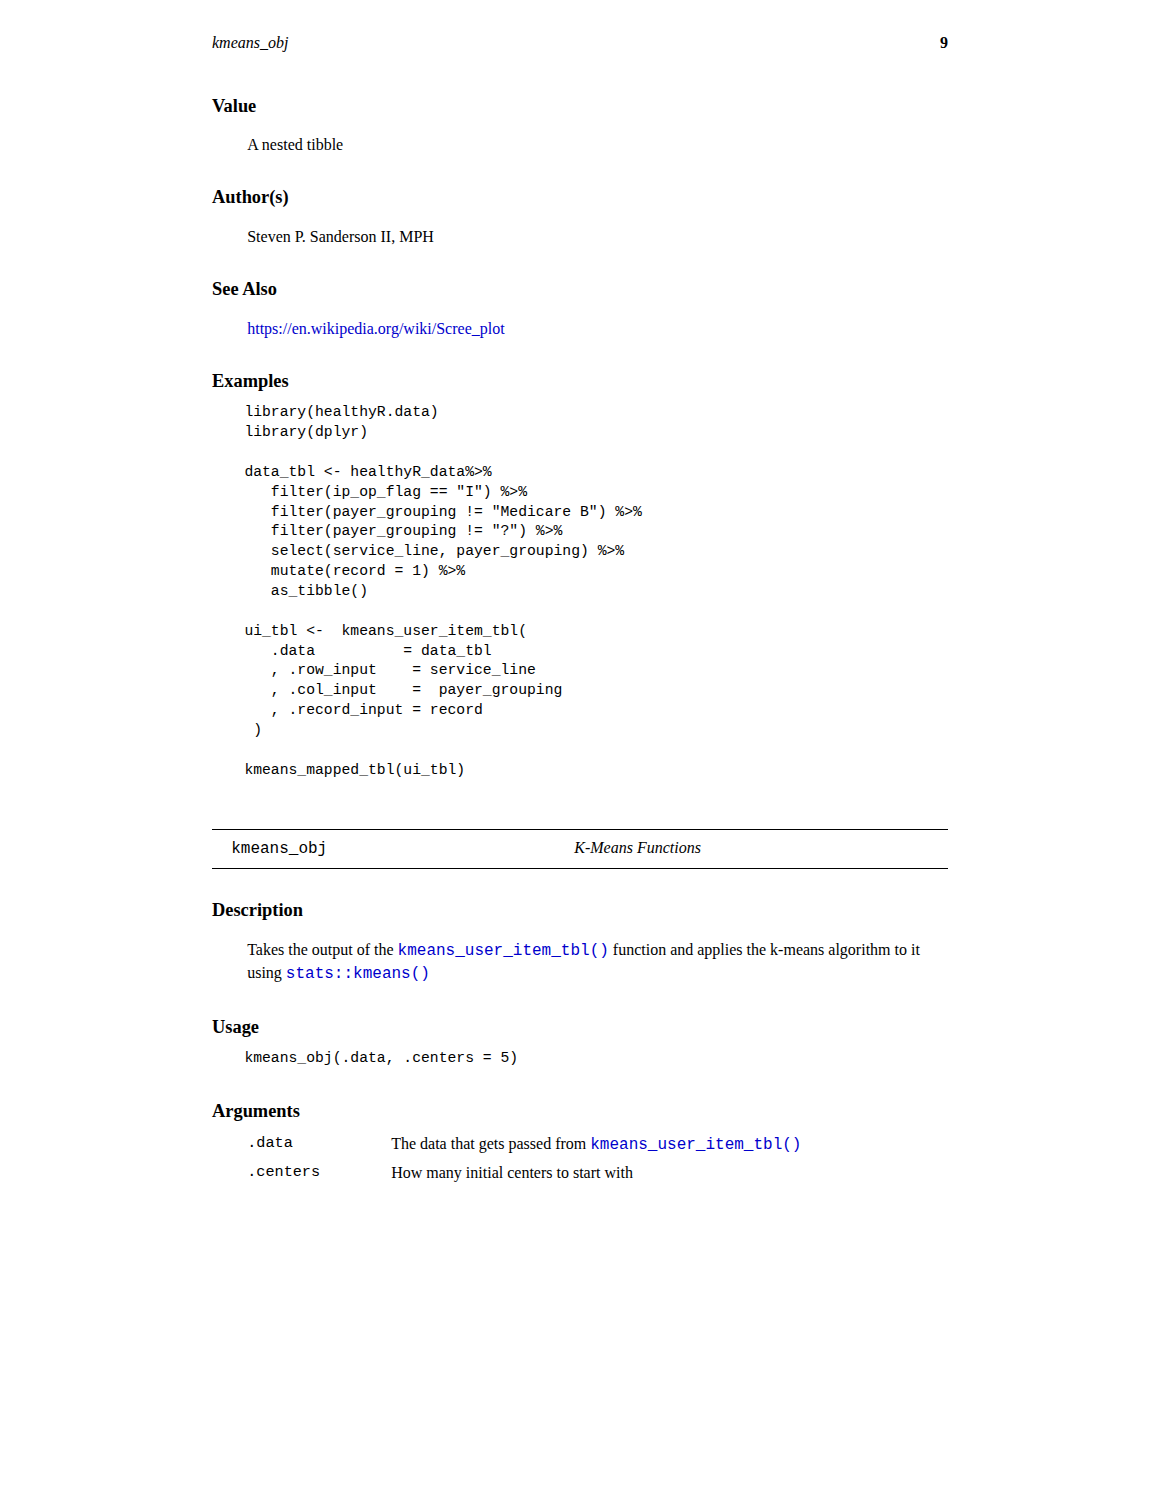kmeans_obj 9
Value
A nested tibble
Author(s)
Steven P. Sanderson II, MPH
See Also
https://en.wikipedia.org/wiki/Scree_plot
Examples
library(healthyR.data)
library(dplyr)

data_tbl <- healthyR_data%>%
   filter(ip_op_flag == "I") %>%
   filter(payer_grouping != "Medicare B") %>%
   filter(payer_grouping != "?") %>%
   select(service_line, payer_grouping) %>%
   mutate(record = 1) %>%
   as_tibble()

ui_tbl <-  kmeans_user_item_tbl(
   .data          = data_tbl
   , .row_input    = service_line
   , .col_input    =  payer_grouping
   , .record_input = record
 )

kmeans_mapped_tbl(ui_tbl)
kmeans_obj K-Means Functions
Description
Takes the output of the kmeans_user_item_tbl() function and applies the k-means algorithm to it using stats::kmeans()
Usage
kmeans_obj(.data, .centers = 5)
Arguments
.data
The data that gets passed from kmeans_user_item_tbl()
.centers
How many initial centers to start with